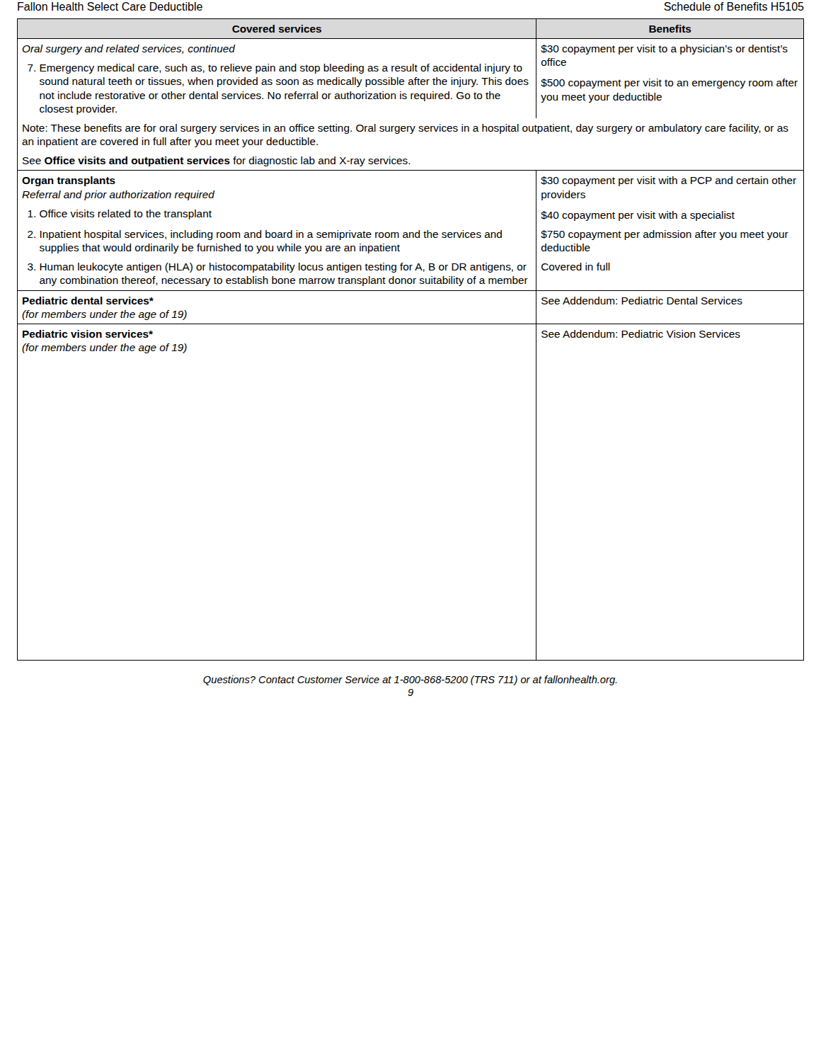Fallon Health Select Care Deductible Schedule of Benefits H5105
| Covered services | Benefits |
| --- | --- |
| Oral surgery and related services, continued Emergency medical care, such as, to relieve pain and stop bleeding as a result of accidental injury to sound natural teeth or tissues, when provided as soon as medically possible after the injury. This does not include restorative or other dental services. No referral or authorization is required. Go to the closest provider. | $30 copayment per visit to a physician’s or dentist’s office $500 copayment per visit to an emergency room after you meet your deductible |
| Note: These benefits are for oral surgery services in an office setting. Oral surgery services in a hospital outpatient, day surgery or ambulatory care facility, or as an inpatient are covered in full after you meet your deductible. |
| See Office visits and outpatient services for diagnostic lab and X-ray services. |
| Organ transplants Referral and prior authorization required Office visits related to the transplant | $30 copayment per visit with a PCP and certain other providers $40 copayment per visit with a specialist |
| Inpatient hospital services, including room and board in a semiprivate room and the services and supplies that would ordinarily be furnished to you while you are an inpatient | $750 copayment per admission after you meet your deductible |
| Human leukocyte antigen (HLA) or histocompatability locus antigen testing for A, B or DR antigens, or any combination thereof, necessary to establish bone marrow transplant donor suitability of a member | Covered in full |
| Pediatric dental services* (for members under the age of 19) | See Addendum: Pediatric Dental Services |
| Pediatric vision services* (for members under the age of 19) | See Addendum: Pediatric Vision Services |
Questions? Contact Customer Service at 1-800-868-5200 (TRS 711) or at fallonhealth.org.
9